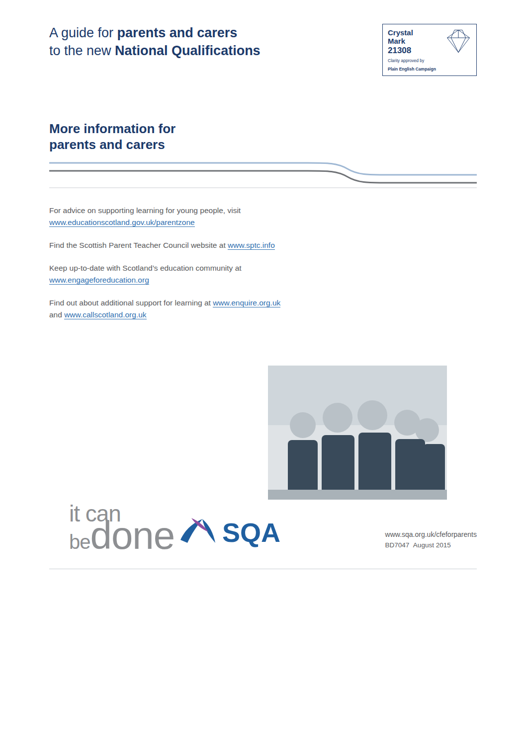A guide for parents and carers
to the new National Qualifications
Crystal
Mark 21308 Clarity approved by
Plain English Campaign
More information for
parents and carers
For advice on supporting learning for young people, visit
www.educationscotland.gov.uk/parentzone
Find the Scottish Parent Teacher Council website at www.sptc.info
Keep up-to-date with Scotland’s education community at
www.engageforeducation.org
Find out about additional support for learning at www.enquire.org.uk
and www.callscotland.org.uk
it can bedone
SQA
www.sqa.org.uk/cfeforparents
BD7047 August 2015